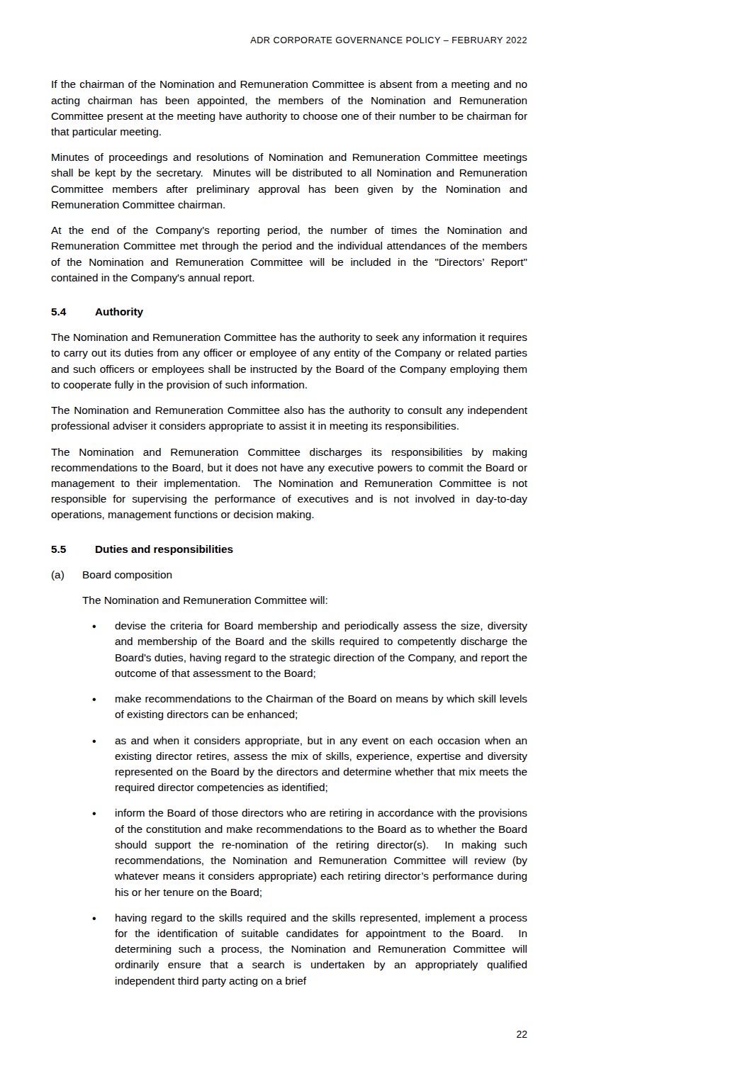ADR CORPORATE GOVERNANCE POLICY – FEBRUARY 2022
If the chairman of the Nomination and Remuneration Committee is absent from a meeting and no acting chairman has been appointed, the members of the Nomination and Remuneration Committee present at the meeting have authority to choose one of their number to be chairman for that particular meeting.
Minutes of proceedings and resolutions of Nomination and Remuneration Committee meetings shall be kept by the secretary. Minutes will be distributed to all Nomination and Remuneration Committee members after preliminary approval has been given by the Nomination and Remuneration Committee chairman.
At the end of the Company's reporting period, the number of times the Nomination and Remuneration Committee met through the period and the individual attendances of the members of the Nomination and Remuneration Committee will be included in the "Directors’ Report" contained in the Company's annual report.
5.4 Authority
The Nomination and Remuneration Committee has the authority to seek any information it requires to carry out its duties from any officer or employee of any entity of the Company or related parties and such officers or employees shall be instructed by the Board of the Company employing them to cooperate fully in the provision of such information.
The Nomination and Remuneration Committee also has the authority to consult any independent professional adviser it considers appropriate to assist it in meeting its responsibilities.
The Nomination and Remuneration Committee discharges its responsibilities by making recommendations to the Board, but it does not have any executive powers to commit the Board or management to their implementation. The Nomination and Remuneration Committee is not responsible for supervising the performance of executives and is not involved in day-to-day operations, management functions or decision making.
5.5 Duties and responsibilities
(a)
Board composition
The Nomination and Remuneration Committee will:
devise the criteria for Board membership and periodically assess the size, diversity and membership of the Board and the skills required to competently discharge the Board's duties, having regard to the strategic direction of the Company, and report the outcome of that assessment to the Board;
make recommendations to the Chairman of the Board on means by which skill levels of existing directors can be enhanced;
as and when it considers appropriate, but in any event on each occasion when an existing director retires, assess the mix of skills, experience, expertise and diversity represented on the Board by the directors and determine whether that mix meets the required director competencies as identified;
inform the Board of those directors who are retiring in accordance with the provisions of the constitution and make recommendations to the Board as to whether the Board should support the re-nomination of the retiring director(s). In making such recommendations, the Nomination and Remuneration Committee will review (by whatever means it considers appropriate) each retiring director’s performance during his or her tenure on the Board;
having regard to the skills required and the skills represented, implement a process for the identification of suitable candidates for appointment to the Board. In determining such a process, the Nomination and Remuneration Committee will ordinarily ensure that a search is undertaken by an appropriately qualified independent third party acting on a brief
22